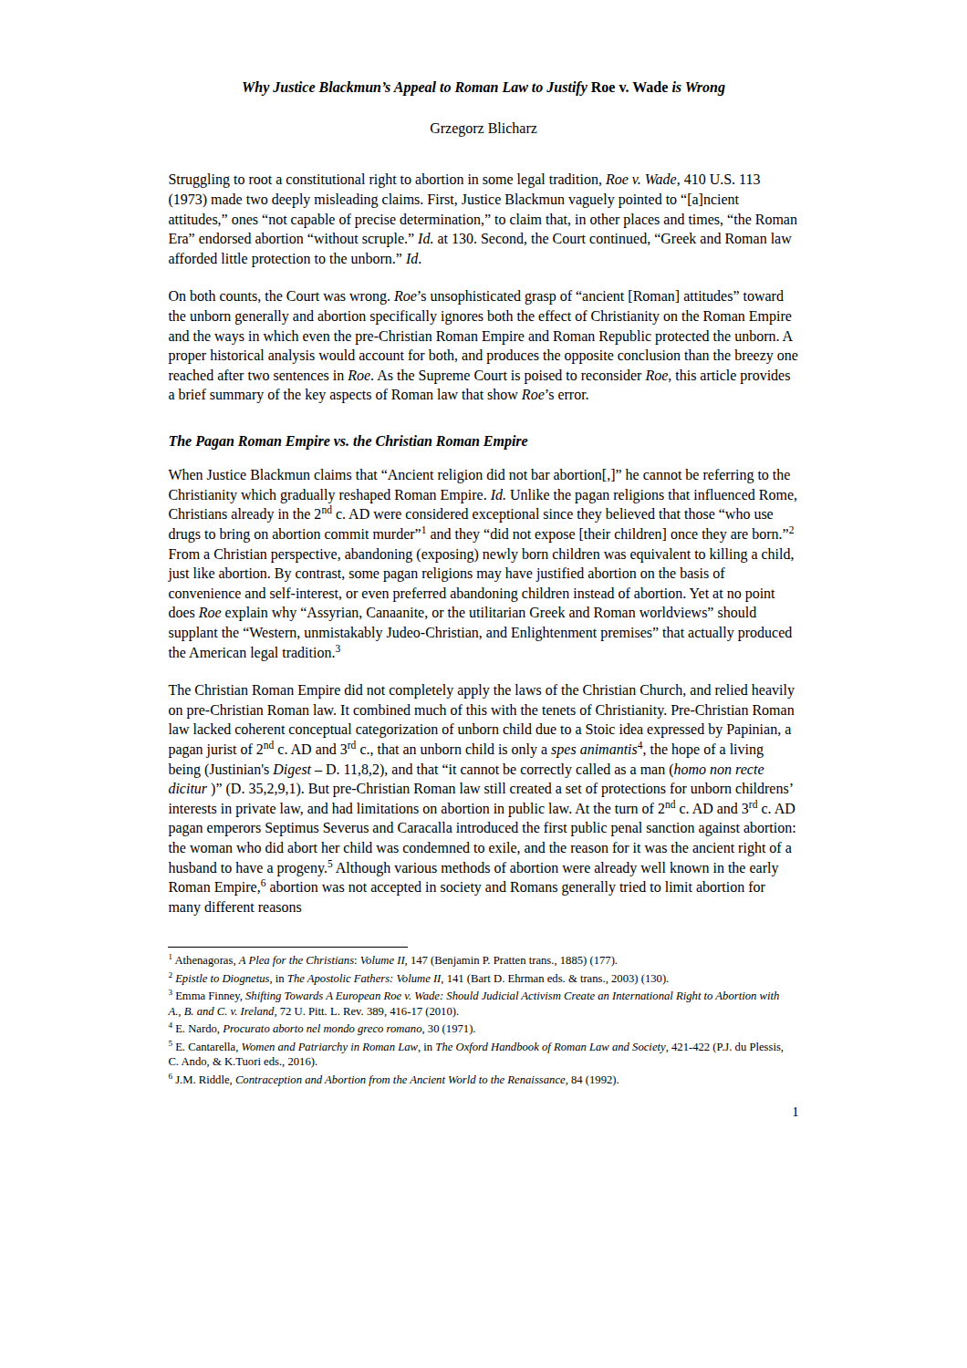Why Justice Blackmun’s Appeal to Roman Law to Justify Roe v. Wade is Wrong
Grzegorz Blicharz
Struggling to root a constitutional right to abortion in some legal tradition, Roe v. Wade, 410 U.S. 113 (1973) made two deeply misleading claims. First, Justice Blackmun vaguely pointed to “[a]ncient attitudes,” ones “not capable of precise determination,” to claim that, in other places and times, “the Roman Era” endorsed abortion “without scruple.” Id. at 130. Second, the Court continued, “Greek and Roman law afforded little protection to the unborn.” Id.
On both counts, the Court was wrong. Roe’s unsophisticated grasp of “ancient [Roman] attitudes” toward the unborn generally and abortion specifically ignores both the effect of Christianity on the Roman Empire and the ways in which even the pre-Christian Roman Empire and Roman Republic protected the unborn. A proper historical analysis would account for both, and produces the opposite conclusion than the breezy one reached after two sentences in Roe. As the Supreme Court is poised to reconsider Roe, this article provides a brief summary of the key aspects of Roman law that show Roe’s error.
The Pagan Roman Empire vs. the Christian Roman Empire
When Justice Blackmun claims that “Ancient religion did not bar abortion[,]” he cannot be referring to the Christianity which gradually reshaped Roman Empire. Id. Unlike the pagan religions that influenced Rome, Christians already in the 2nd c. AD were considered exceptional since they believed that those “who use drugs to bring on abortion commit murder”1 and they “did not expose [their children] once they are born.”2 From a Christian perspective, abandoning (exposing) newly born children was equivalent to killing a child, just like abortion. By contrast, some pagan religions may have justified abortion on the basis of convenience and self-interest, or even preferred abandoning children instead of abortion. Yet at no point does Roe explain why “Assyrian, Canaanite, or the utilitarian Greek and Roman worldviews” should supplant the “Western, unmistakably Judeo-Christian, and Enlightenment premises” that actually produced the American legal tradition.3
The Christian Roman Empire did not completely apply the laws of the Christian Church, and relied heavily on pre-Christian Roman law. It combined much of this with the tenets of Christianity. Pre-Christian Roman law lacked coherent conceptual categorization of unborn child due to a Stoic idea expressed by Papinian, a pagan jurist of 2nd c. AD and 3rd c., that an unborn child is only a spes animantis4, the hope of a living being (Justinian's Digest – D. 11,8,2), and that “it cannot be correctly called as a man (homo non recte dicitur )” (D. 35,2,9,1). But pre-Christian Roman law still created a set of protections for unborn childrens’ interests in private law, and had limitations on abortion in public law. At the turn of 2nd c. AD and 3rd c. AD pagan emperors Septimus Severus and Caracalla introduced the first public penal sanction against abortion: the woman who did abort her child was condemned to exile, and the reason for it was the ancient right of a husband to have a progeny.5 Although various methods of abortion were already well known in the early Roman Empire,6 abortion was not accepted in society and Romans generally tried to limit abortion for many different reasons
1 Athenagoras, A Plea for the Christians: Volume II, 147 (Benjamin P. Pratten trans., 1885) (177).
2 Epistle to Diognetus, in The Apostolic Fathers: Volume II, 141 (Bart D. Ehrman eds. & trans., 2003) (130).
3 Emma Finney, Shifting Towards A European Roe v. Wade: Should Judicial Activism Create an International Right to Abortion with A., B. and C. v. Ireland, 72 U. Pitt. L. Rev. 389, 416-17 (2010).
4 E. Nardo, Procurato aborto nel mondo greco romano, 30 (1971).
5 E. Cantarella, Women and Patriarchy in Roman Law, in The Oxford Handbook of Roman Law and Society, 421-422 (P.J. du Plessis, C. Ando, & K.Tuori eds., 2016).
6 J.M. Riddle, Contraception and Abortion from the Ancient World to the Renaissance, 84 (1992).
1